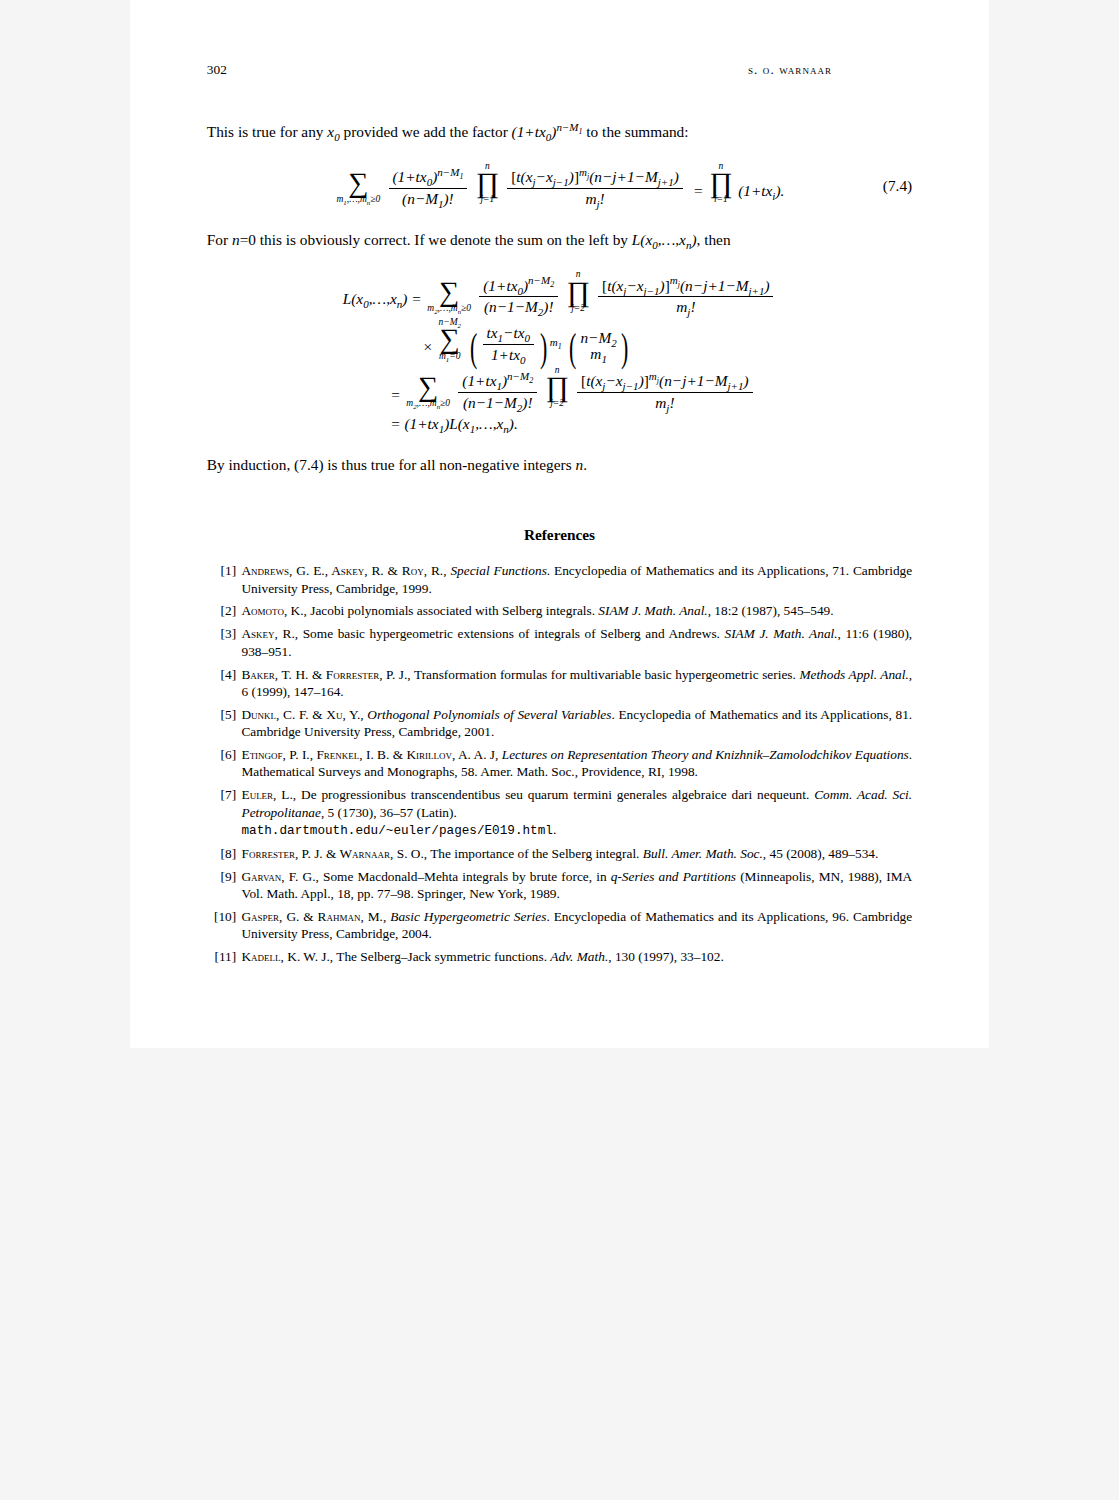302 s. o. warnaar
This is true for any x0 provided we add the factor (1+tx0)n−M1 to the summand:
∑m1,…,mn≥0 (1+tx0)n−M1(n−M1)! n∏j=1 [t(xj−xj−1)]mj(n−j+1−Mj+1) mj! = n∏i=1 (1+txi). (7.4)
For n=0 this is obviously correct. If we denote the sum on the left by L(x0,…,xn), then
L(x0,…,xn) = ∑m2,…,mn≥0 (1+tx0)n−M2(n−1−M2)! n∏j=2 [t(xj−xj−1)]mj(n−j+1−Mj+1) mj! × n−M2∑m1=0 (tx1−tx01+tx0)m1 (n−M2 m1) = ∑m2,…,mn≥0 (1+tx1)n−M2(n−1−M2)! n∏j=2 [t(xj−xj−1)]mj(n−j+1−Mj+1) mj! = (1+tx1)L(x1,…,xn).
By induction, (7.4) is thus true for all non-negative integers n.
References
[1] Andrews, G. E., Askey, R. & Roy, R., Special Functions. Encyclopedia of Mathematics and its Applications, 71. Cambridge University Press, Cambridge, 1999.
[2] Aomoto, K., Jacobi polynomials associated with Selberg integrals. SIAM J. Math. Anal., 18:2 (1987), 545–549.
[3] Askey, R., Some basic hypergeometric extensions of integrals of Selberg and Andrews. SIAM J. Math. Anal., 11:6 (1980), 938–951.
[4] Baker, T. H. & Forrester, P. J., Transformation formulas for multivariable basic hypergeometric series. Methods Appl. Anal., 6 (1999), 147–164.
[5] Dunkl, C. F. & Xu, Y., Orthogonal Polynomials of Several Variables. Encyclopedia of Mathematics and its Applications, 81. Cambridge University Press, Cambridge, 2001.
[6] Etingof, P. I., Frenkel, I. B. & Kirillov, A. A. J, Lectures on Representation Theory and Knizhnik–Zamolodchikov Equations. Mathematical Surveys and Monographs, 58. Amer. Math. Soc., Providence, RI, 1998.
[7] Euler, L., De progressionibus transcendentibus seu quarum termini generales algebraice dari nequeunt. Comm. Acad. Sci. Petropolitanae, 5 (1730), 36–57 (Latin).
math.dartmouth.edu/~euler/pages/E019.html.
[8] Forrester, P. J. & Warnaar, S. O., The importance of the Selberg integral. Bull. Amer. Math. Soc., 45 (2008), 489–534.
[9] Garvan, F. G., Some Macdonald–Mehta integrals by brute force, in q-Series and Partitions (Minneapolis, MN, 1988), IMA Vol. Math. Appl., 18, pp. 77–98. Springer, New York, 1989.
[10] Gasper, G. & Rahman, M., Basic Hypergeometric Series. Encyclopedia of Mathematics and its Applications, 96. Cambridge University Press, Cambridge, 2004.
[11] Kadell, K. W. J., The Selberg–Jack symmetric functions. Adv. Math., 130 (1997), 33–102.